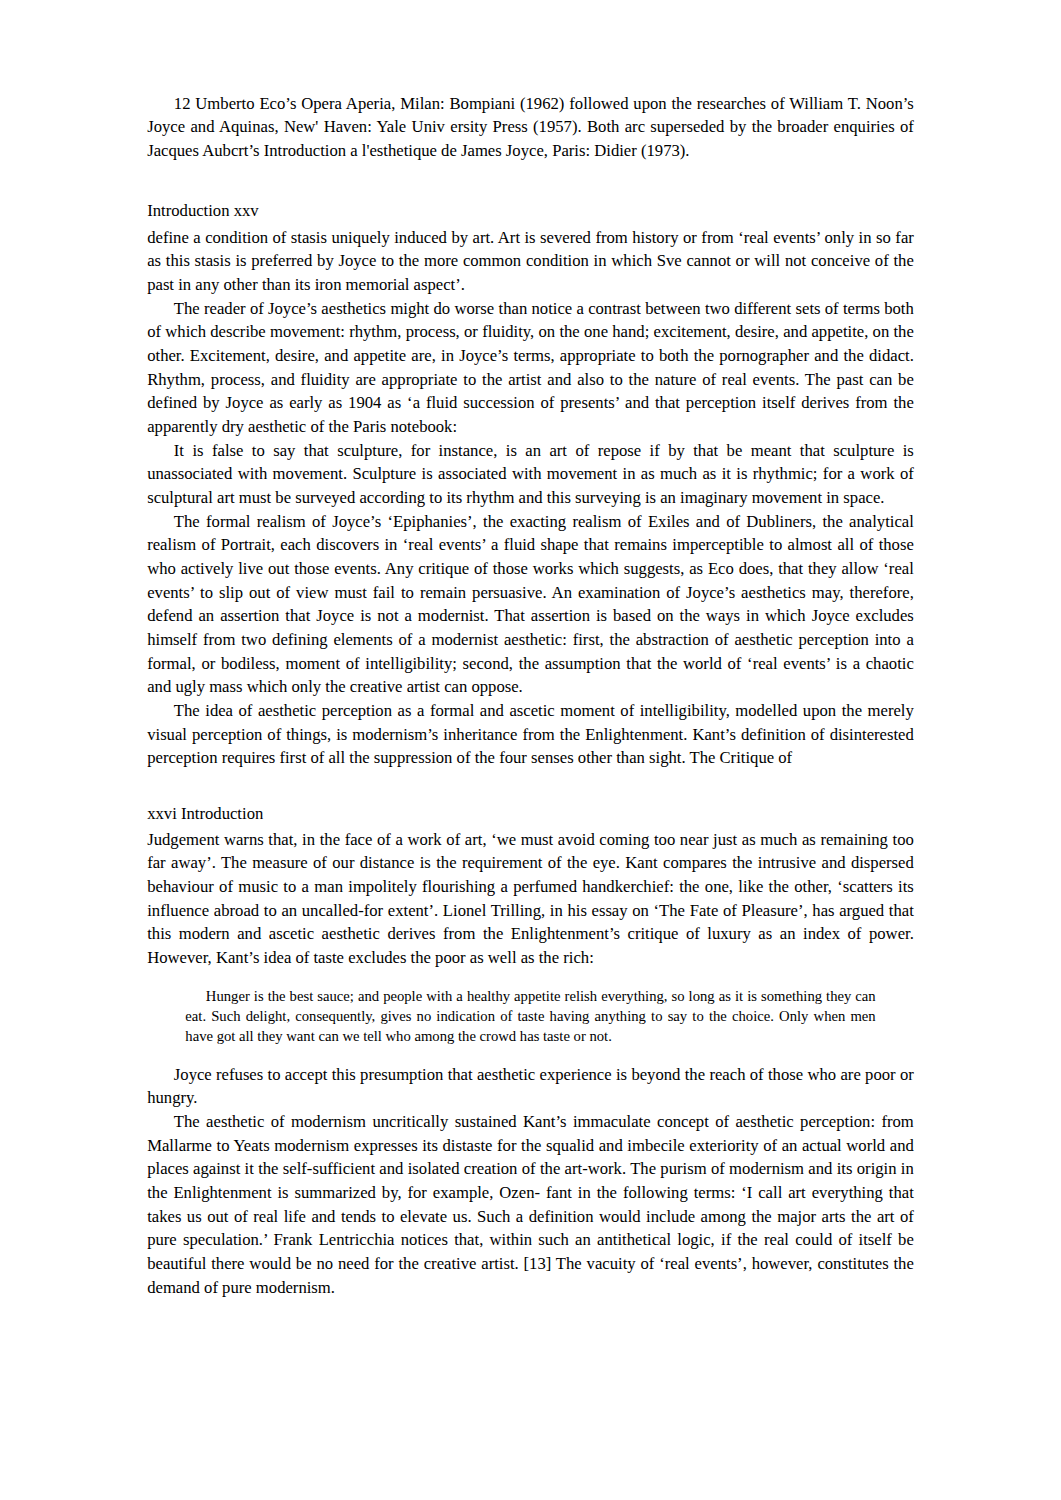12 Umberto Eco’s Opera Aperia, Milan: Bompiani (1962) followed upon the researches of William T. Noon’s Joyce and Aquinas, New' Haven: Yale Univ ersity Press (1957). Both arc superseded by the broader enquiries of Jacques Aubcrt’s Introduction a l'esthetique de James Joyce, Paris: Didier (1973).
Introduction xxv
define a condition of stasis uniquely induced by art. Art is severed from history or from ‘real events’ only in so far as this stasis is preferred by Joyce to the more common condition in which Sve cannot or will not conceive of the past in any other than its iron memorial aspect’.
The reader of Joyce’s aesthetics might do worse than notice a contrast between two different sets of terms both of which describe movement: rhythm, process, or fluidity, on the one hand; excitement, desire, and appetite, on the other. Excitement, desire, and appetite are, in Joyce’s terms, appropriate to both the pornographer and the didact. Rhythm, process, and fluidity are appropriate to the artist and also to the nature of real events. The past can be defined by Joyce as early as 1904 as ‘a fluid succession of presents’ and that perception itself derives from the apparently dry aesthetic of the Paris notebook:
It is false to say that sculpture, for instance, is an art of repose if by that be meant that sculpture is unassociated with movement. Sculpture is associated with movement in as much as it is rhythmic; for a work of sculptural art must be surveyed according to its rhythm and this surveying is an imaginary movement in space.
The formal realism of Joyce’s ‘Epiphanies’, the exacting realism of Exiles and of Dubliners, the analytical realism of Portrait, each discovers in ‘real events’ a fluid shape that remains imperceptible to almost all of those who actively live out those events. Any critique of those works which suggests, as Eco does, that they allow ‘real events’ to slip out of view must fail to remain persuasive. An examination of Joyce’s aesthetics may, therefore, defend an assertion that Joyce is not a modernist. That assertion is based on the ways in which Joyce excludes himself from two defining elements of a modernist aesthetic: first, the abstraction of aesthetic perception into a formal, or bodiless, moment of intelligibility; second, the assumption that the world of ‘real events’ is a chaotic and ugly mass which only the creative artist can oppose.
The idea of aesthetic perception as a formal and ascetic moment of intelligibility, modelled upon the merely visual perception of things, is modernism’s inheritance from the Enlightenment. Kant’s definition of disinterested perception requires first of all the suppression of the four senses other than sight. The Critique of
xxvi Introduction
Judgement warns that, in the face of a work of art, ‘we must avoid coming too near just as much as remaining too far away’. The measure of our distance is the requirement of the eye. Kant compares the intrusive and dispersed behaviour of music to a man impolitely flourishing a perfumed handkerchief: the one, like the other, ‘scatters its influence abroad to an uncalled-for extent’. Lionel Trilling, in his essay on ‘The Fate of Pleasure’, has argued that this modern and ascetic aesthetic derives from the Enlightenment’s critique of luxury as an index of power. However, Kant’s idea of taste excludes the poor as well as the rich:
Hunger is the best sauce; and people with a healthy appetite relish everything, so long as it is something they can eat. Such delight, consequently, gives no indication of taste having anything to say to the choice. Only when men have got all they want can we tell who among the crowd has taste or not.
Joyce refuses to accept this presumption that aesthetic experience is beyond the reach of those who are poor or hungry.
The aesthetic of modernism uncritically sustained Kant’s immaculate concept of aesthetic perception: from Mallarme to Yeats modernism expresses its distaste for the squalid and imbecile exteriority of an actual world and places against it the self-sufficient and isolated creation of the art-work. The purism of modernism and its origin in the Enlightenment is summarized by, for example, Ozen- fant in the following terms: ‘I call art everything that takes us out of real life and tends to elevate us. Such a definition would include among the major arts the art of pure speculation.’ Frank Lentricchia notices that, within such an antithetical logic, if the real could of itself be beautiful there would be no need for the creative artist. [13] The vacuity of ‘real events’, however, constitutes the demand of pure modernism.